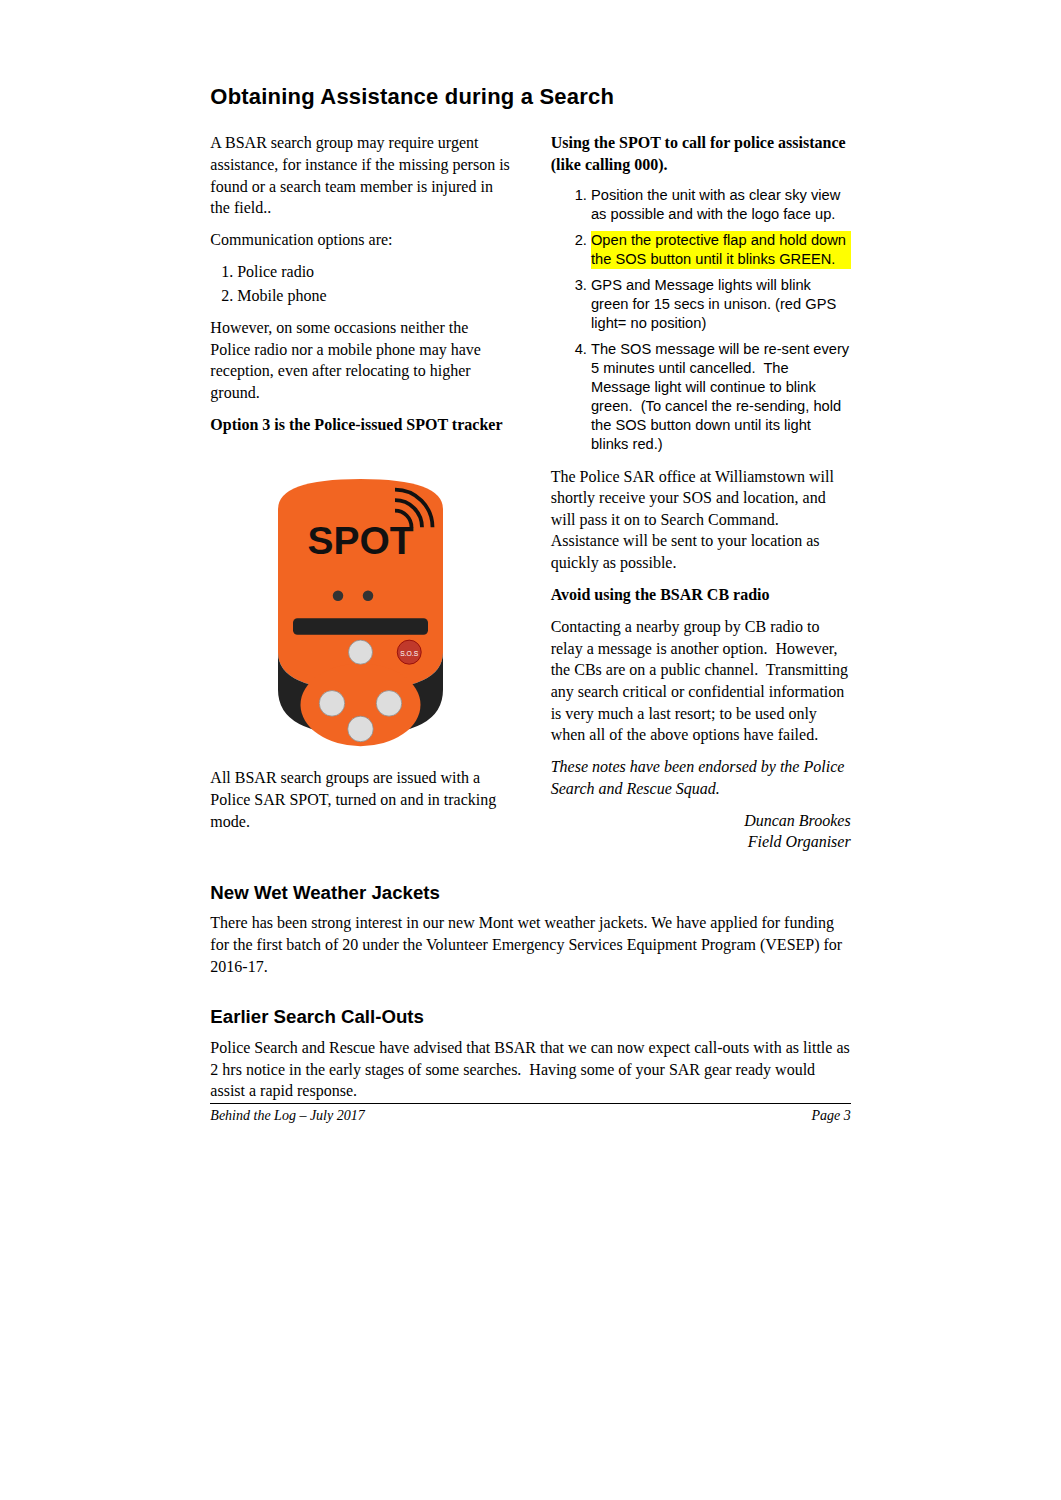Obtaining Assistance during a Search
A BSAR search group may require urgent assistance, for instance if the missing person is found or a search team member is injured in the field..
Communication options are:
Police radio
Mobile phone
However, on some occasions neither the Police radio nor a mobile phone may have reception, even after relocating to higher ground.
Option 3 is the Police-issued SPOT tracker
All BSAR search groups are issued with a Police SAR SPOT, turned on and in tracking mode.
Using the SPOT to call for police assistance (like calling 000).
Position the unit with as clear sky view as possible and with the logo face up.
Open the protective flap and hold down the SOS button until it blinks GREEN.
GPS and Message lights will blink green for 15 secs in unison. (red GPS light= no position)
The SOS message will be re-sent every 5 minutes until cancelled. The Message light will continue to blink green. (To cancel the re-sending, hold the SOS button down until its light blinks red.)
The Police SAR office at Williamstown will shortly receive your SOS and location, and will pass it on to Search Command. Assistance will be sent to your location as quickly as possible.
Avoid using the BSAR CB radio
Contacting a nearby group by CB radio to relay a message is another option. However, the CBs are on a public channel. Transmitting any search critical or confidential information is very much a last resort; to be used only when all of the above options have failed.
These notes have been endorsed by the Police Search and Rescue Squad.
Duncan Brookes
Field Organiser
New Wet Weather Jackets
There has been strong interest in our new Mont wet weather jackets. We have applied for funding for the first batch of 20 under the Volunteer Emergency Services Equipment Program (VESEP) for 2016-17.
Earlier Search Call-Outs
Police Search and Rescue have advised that BSAR that we can now expect call-outs with as little as 2 hrs notice in the early stages of some searches. Having some of your SAR gear ready would assist a rapid response.
Behind the Log – July 2017 Page 3